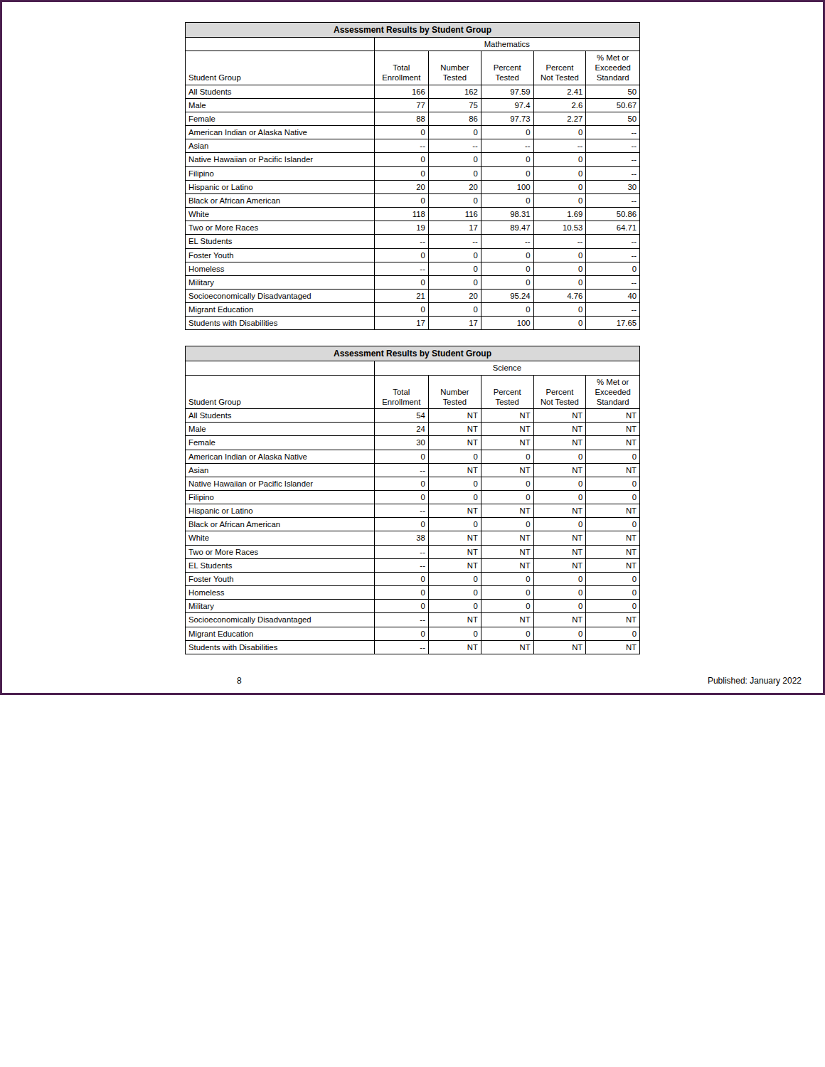Assessment Results by Student Group
| | Mathematics |
| --- | --- |
| Student Group | Total Enrollment | Number Tested | Percent Tested | Percent Not Tested | % Met or Exceeded Standard |
| All Students | 166 | 162 | 97.59 | 2.41 | 50 |
| Male | 77 | 75 | 97.4 | 2.6 | 50.67 |
| Female | 88 | 86 | 97.73 | 2.27 | 50 |
| American Indian or Alaska Native | 0 | 0 | 0 | 0 | -- |
| Asian | -- | -- | -- | -- | -- |
| Native Hawaiian or Pacific Islander | 0 | 0 | 0 | 0 | -- |
| Filipino | 0 | 0 | 0 | 0 | -- |
| Hispanic or Latino | 20 | 20 | 100 | 0 | 30 |
| Black or African American | 0 | 0 | 0 | 0 | -- |
| White | 118 | 116 | 98.31 | 1.69 | 50.86 |
| Two or More Races | 19 | 17 | 89.47 | 10.53 | 64.71 |
| EL Students | -- | -- | -- | -- | -- |
| Foster Youth | 0 | 0 | 0 | 0 | -- |
| Homeless | -- | 0 | 0 | 0 | 0 |
| Military | 0 | 0 | 0 | 0 | -- |
| Socioeconomically Disadvantaged | 21 | 20 | 95.24 | 4.76 | 40 |
| Migrant Education | 0 | 0 | 0 | 0 | -- |
| Students with Disabilities | 17 | 17 | 100 | 0 | 17.65 |
Assessment Results by Student Group
| | Science |
| --- | --- |
| Student Group | Total Enrollment | Number Tested | Percent Tested | Percent Not Tested | % Met or Exceeded Standard |
| All Students | 54 | NT | NT | NT | NT |
| Male | 24 | NT | NT | NT | NT |
| Female | 30 | NT | NT | NT | NT |
| American Indian or Alaska Native | 0 | 0 | 0 | 0 | 0 |
| Asian | -- | NT | NT | NT | NT |
| Native Hawaiian or Pacific Islander | 0 | 0 | 0 | 0 | 0 |
| Filipino | 0 | 0 | 0 | 0 | 0 |
| Hispanic or Latino | -- | NT | NT | NT | NT |
| Black or African American | 0 | 0 | 0 | 0 | 0 |
| White | 38 | NT | NT | NT | NT |
| Two or More Races | -- | NT | NT | NT | NT |
| EL Students | -- | NT | NT | NT | NT |
| Foster Youth | 0 | 0 | 0 | 0 | 0 |
| Homeless | 0 | 0 | 0 | 0 | 0 |
| Military | 0 | 0 | 0 | 0 | 0 |
| Socioeconomically Disadvantaged | -- | NT | NT | NT | NT |
| Migrant Education | 0 | 0 | 0 | 0 | 0 |
| Students with Disabilities | -- | NT | NT | NT | NT |
8 Published: January 2022